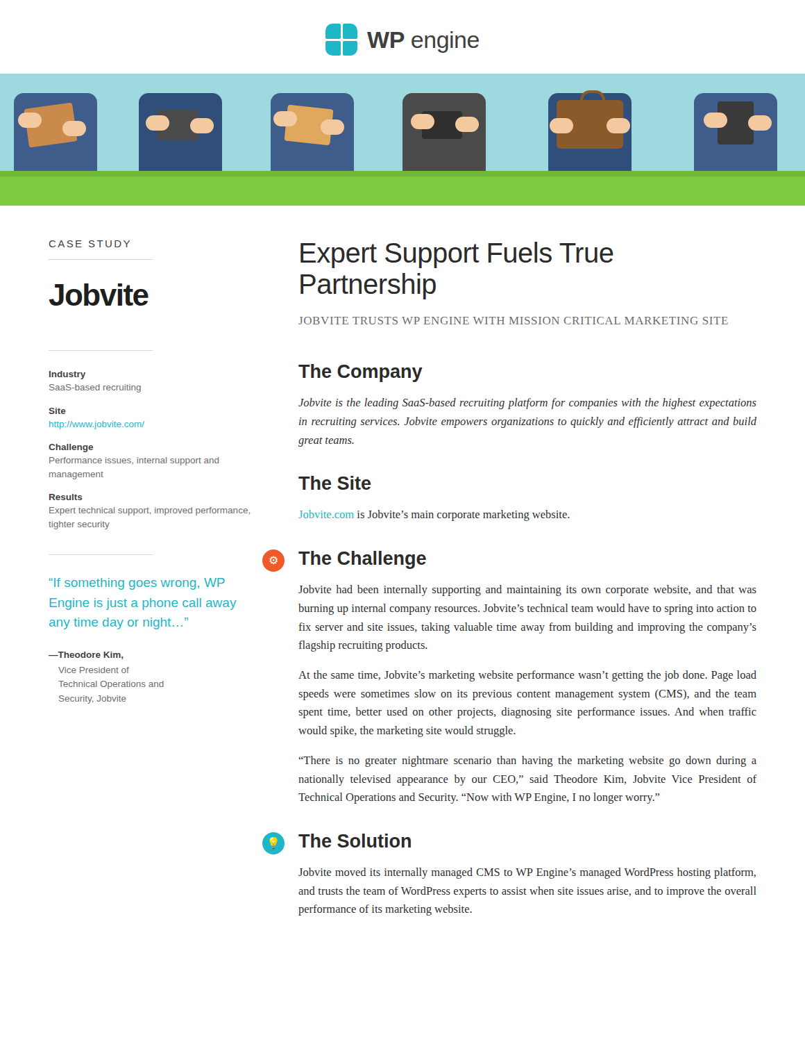WP engine
CASE STUDY
Jobvite
Industry
SaaS-based recruiting
Site
http://www.jobvite.com/
Challenge
Performance issues, internal support and management
Results
Expert technical support, improved performance, tighter security
“If something goes wrong, WP Engine is just a phone call away any time day or night…”
—Theodore Kim, Vice President of
Technical Operations and
Security, Jobvite
Expert Support Fuels True Partnership
Jobvite trusts WP Engine with mission critical marketing site
The Company
Jobvite is the leading SaaS-based recruiting platform for companies with the highest expectations in recruiting services. Jobvite empowers organizations to quickly and efficiently attract and build great teams.
The Site
Jobvite.com is Jobvite’s main corporate marketing website.
⚙
The Challenge
Jobvite had been internally supporting and maintaining its own corporate website, and that was burning up internal company resources. Jobvite’s technical team would have to spring into action to fix server and site issues, taking valuable time away from building and improving the company’s flagship recruiting products.
At the same time, Jobvite’s marketing website performance wasn’t getting the job done. Page load speeds were sometimes slow on its previous content management system (CMS), and the team spent time, better used on other projects, diagnosing site performance issues. And when traffic would spike, the marketing site would struggle.
“There is no greater nightmare scenario than having the marketing website go down during a nationally televised appearance by our CEO,” said Theodore Kim, Jobvite Vice President of Technical Operations and Security. “Now with WP Engine, I no longer worry.”
💡
The Solution
Jobvite moved its internally managed CMS to WP Engine’s managed WordPress hosting platform, and trusts the team of WordPress experts to assist when site issues arise, and to improve the overall performance of its marketing website.